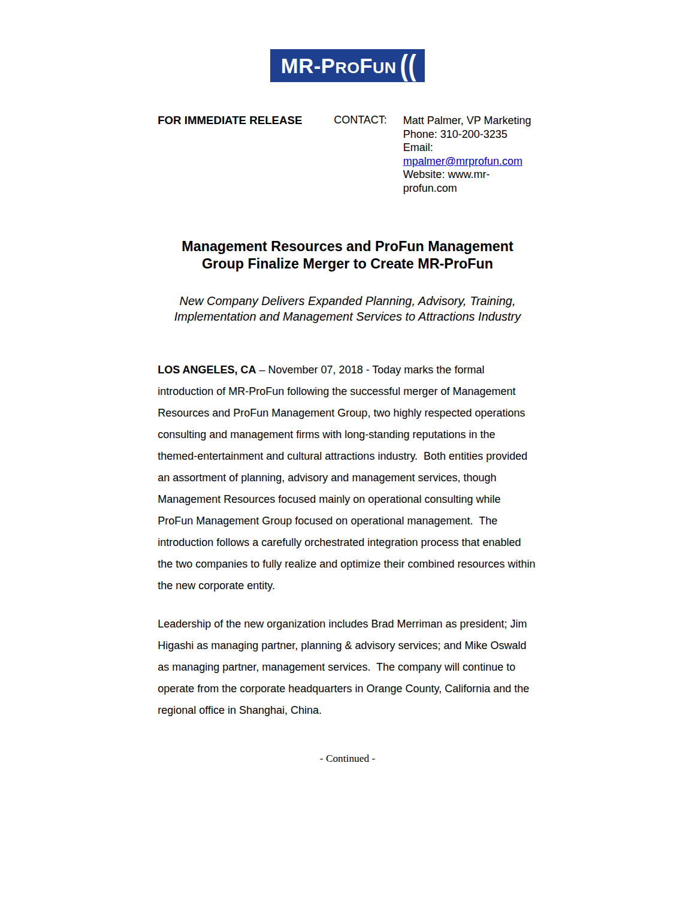MR-PROFUN((
FOR IMMEDIATE RELEASE
CONTACT:
Matt Palmer, VP Marketing
Phone: 310-200-3235
Email: mpalmer@mrprofun.com
Website: www.mr-profun.com
Management Resources and ProFun Management
Group Finalize Merger to Create MR-ProFun
New Company Delivers Expanded Planning, Advisory, Training,
Implementation and Management Services to Attractions Industry
LOS ANGELES, CA – November 07, 2018 - Today marks the formal introduction of MR-ProFun following the successful merger of Management Resources and ProFun Management Group, two highly respected operations consulting and management firms with long-standing reputations in the themed-entertainment and cultural attractions industry. Both entities provided an assortment of planning, advisory and management services, though Management Resources focused mainly on operational consulting while ProFun Management Group focused on operational management. The introduction follows a carefully orchestrated integration process that enabled the two companies to fully realize and optimize their combined resources within the new corporate entity.
Leadership of the new organization includes Brad Merriman as president; Jim Higashi as managing partner, planning & advisory services; and Mike Oswald as managing partner, management services. The company will continue to operate from the corporate headquarters in Orange County, California and the regional office in Shanghai, China.
- Continued -